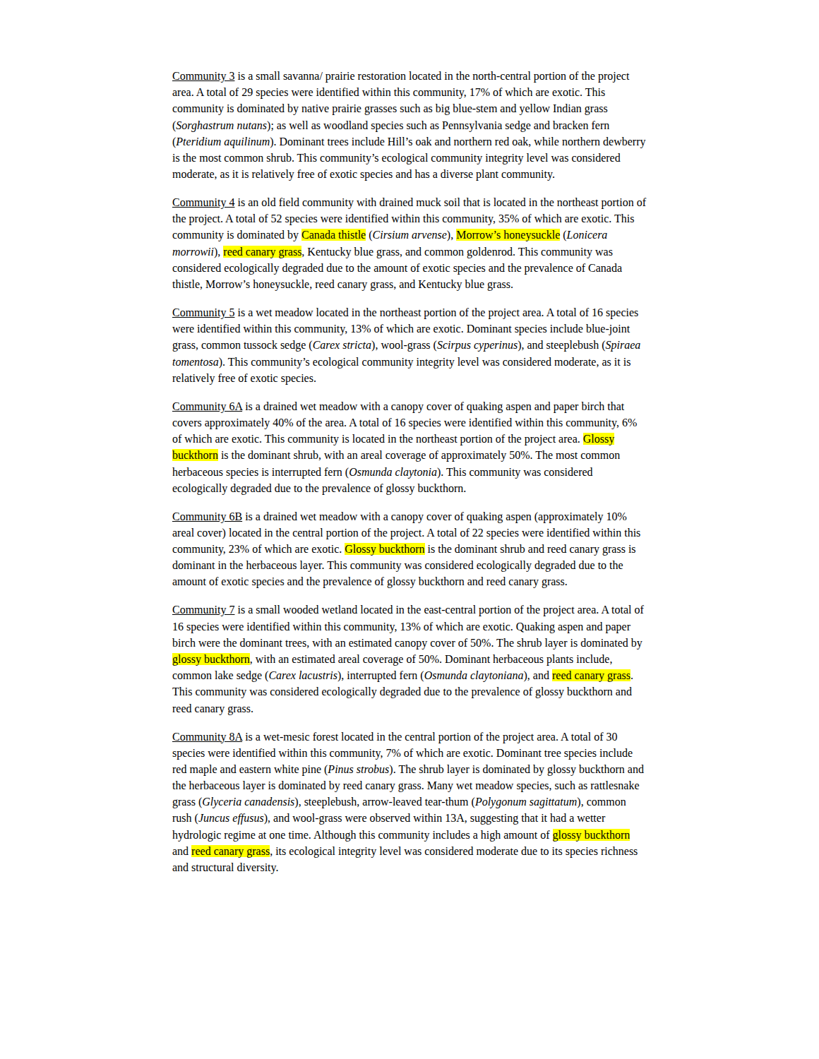Community 3 is a small savanna/ prairie restoration located in the north-central portion of the project area. A total of 29 species were identified within this community, 17% of which are exotic. This community is dominated by native prairie grasses such as big blue-stem and yellow Indian grass (Sorghastrum nutans); as well as woodland species such as Pennsylvania sedge and bracken fern (Pteridium aquilinum). Dominant trees include Hill’s oak and northern red oak, while northern dewberry is the most common shrub. This community’s ecological community integrity level was considered moderate, as it is relatively free of exotic species and has a diverse plant community.
Community 4 is an old field community with drained muck soil that is located in the northeast portion of the project. A total of 52 species were identified within this community, 35% of which are exotic. This community is dominated by Canada thistle (Cirsium arvense), Morrow’s honeysuckle (Lonicera morrowii), reed canary grass, Kentucky blue grass, and common goldenrod. This community was considered ecologically degraded due to the amount of exotic species and the prevalence of Canada thistle, Morrow’s honeysuckle, reed canary grass, and Kentucky blue grass.
Community 5 is a wet meadow located in the northeast portion of the project area. A total of 16 species were identified within this community, 13% of which are exotic. Dominant species include blue-joint grass, common tussock sedge (Carex stricta), wool-grass (Scirpus cyperinus), and steeplebush (Spiraea tomentosa). This community’s ecological community integrity level was considered moderate, as it is relatively free of exotic species.
Community 6A is a drained wet meadow with a canopy cover of quaking aspen and paper birch that covers approximately 40% of the area. A total of 16 species were identified within this community, 6% of which are exotic. This community is located in the northeast portion of the project area. Glossy buckthorn is the dominant shrub, with an areal coverage of approximately 50%. The most common herbaceous species is interrupted fern (Osmunda claytonia). This community was considered ecologically degraded due to the prevalence of glossy buckthorn.
Community 6B is a drained wet meadow with a canopy cover of quaking aspen (approximately 10% areal cover) located in the central portion of the project. A total of 22 species were identified within this community, 23% of which are exotic. Glossy buckthorn is the dominant shrub and reed canary grass is dominant in the herbaceous layer. This community was considered ecologically degraded due to the amount of exotic species and the prevalence of glossy buckthorn and reed canary grass.
Community 7 is a small wooded wetland located in the east-central portion of the project area. A total of 16 species were identified within this community, 13% of which are exotic. Quaking aspen and paper birch were the dominant trees, with an estimated canopy cover of 50%. The shrub layer is dominated by glossy buckthorn, with an estimated areal coverage of 50%. Dominant herbaceous plants include, common lake sedge (Carex lacustris), interrupted fern (Osmunda claytoniana), and reed canary grass. This community was considered ecologically degraded due to the prevalence of glossy buckthorn and reed canary grass.
Community 8A is a wet-mesic forest located in the central portion of the project area. A total of 30 species were identified within this community, 7% of which are exotic. Dominant tree species include red maple and eastern white pine (Pinus strobus). The shrub layer is dominated by glossy buckthorn and the herbaceous layer is dominated by reed canary grass. Many wet meadow species, such as rattlesnake grass (Glyceria canadensis), steeplebush, arrow-leaved tear-thum (Polygonum sagittatum), common rush (Juncus effusus), and wool-grass were observed within 13A, suggesting that it had a wetter hydrologic regime at one time. Although this community includes a high amount of glossy buckthorn and reed canary grass, its ecological integrity level was considered moderate due to its species richness and structural diversity.